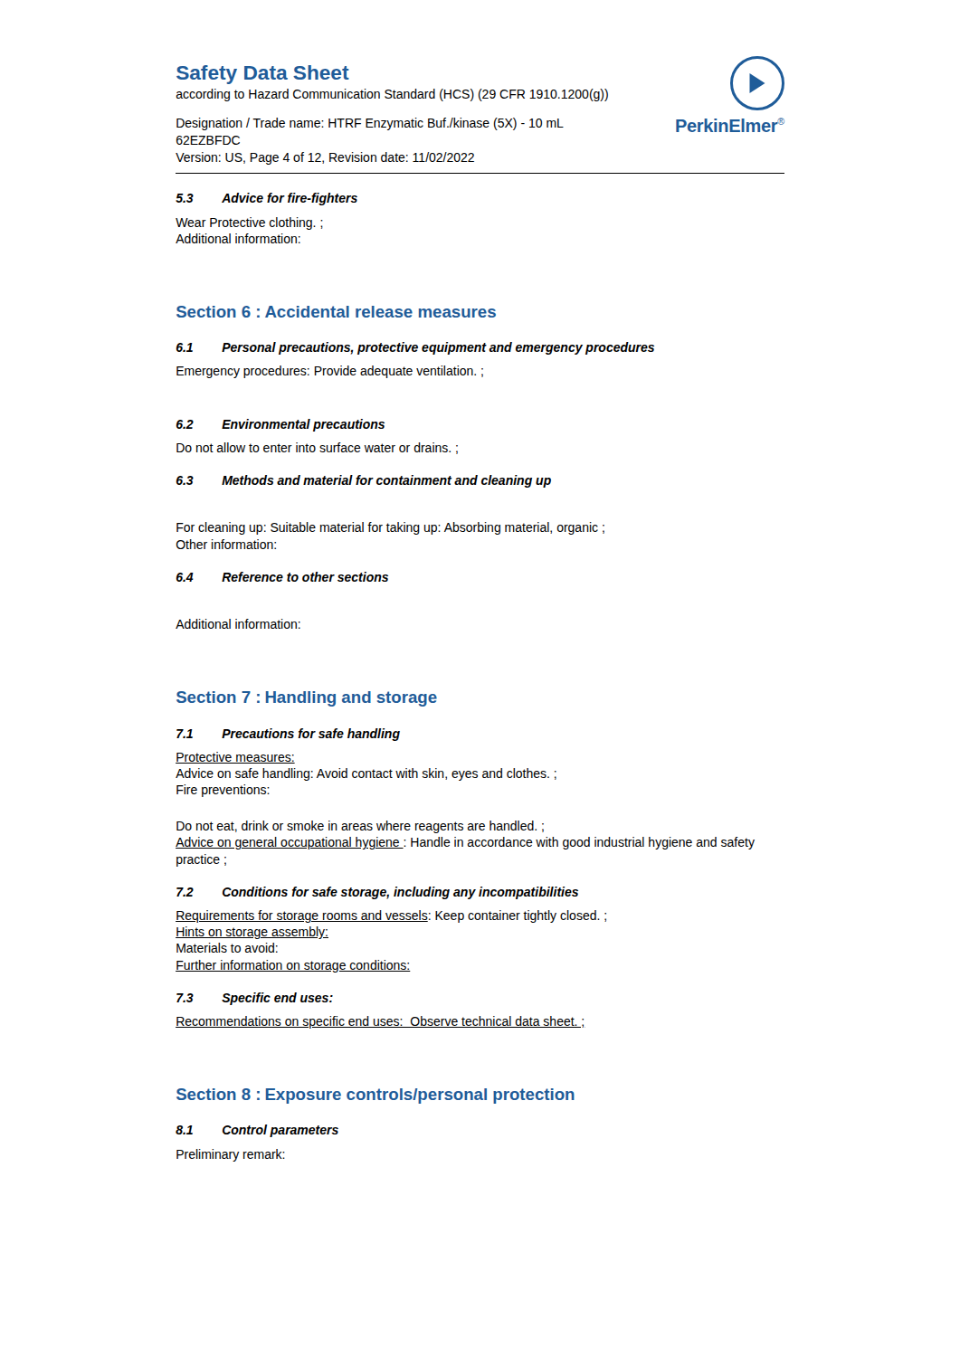PerkinElmer®
Safety Data Sheet
according to Hazard Communication Standard (HCS) (29 CFR 1910.1200(g))
Designation / Trade name: HTRF Enzymatic Buf./kinase (5X) - 10 mL 62EZBFDC
Version: US, Page 4 of 12, Revision date: 11/02/2022
5.3 Advice for fire-fighters
Wear Protective clothing. ;
Additional information:
Section 6 : Accidental release measures
6.1 Personal precautions, protective equipment and emergency procedures
Emergency procedures: Provide adequate ventilation. ;
6.2 Environmental precautions
Do not allow to enter into surface water or drains. ;
6.3 Methods and material for containment and cleaning up
For cleaning up: Suitable material for taking up: Absorbing material, organic ;
Other information:
6.4 Reference to other sections
Additional information:
Section 7 : Handling and storage
7.1 Precautions for safe handling
Protective measures:
Advice on safe handling: Avoid contact with skin, eyes and clothes. ;
Fire preventions:
Do not eat, drink or smoke in areas where reagents are handled. ;
Advice on general occupational hygiene : Handle in accordance with good industrial hygiene and safety practice ;
7.2 Conditions for safe storage, including any incompatibilities
Requirements for storage rooms and vessels: Keep container tightly closed. ;
Hints on storage assembly:
Materials to avoid:
Further information on storage conditions:
7.3 Specific end uses:
Recommendations on specific end uses: Observe technical data sheet. ;
Section 8 : Exposure controls/personal protection
8.1 Control parameters
Preliminary remark: